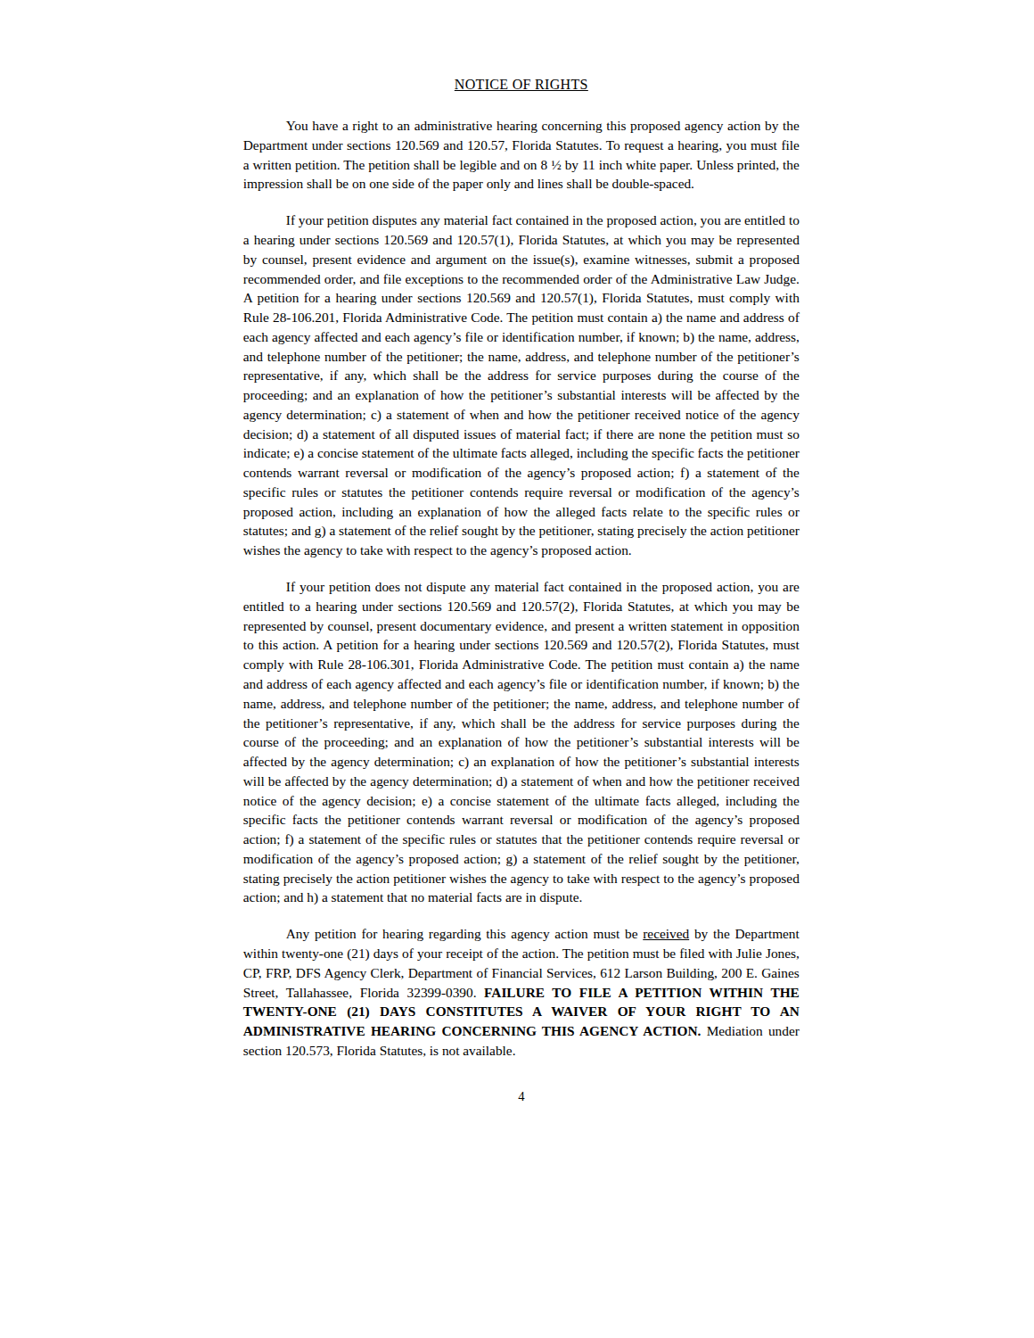NOTICE OF RIGHTS
You have a right to an administrative hearing concerning this proposed agency action by the Department under sections 120.569 and 120.57, Florida Statutes. To request a hearing, you must file a written petition. The petition shall be legible and on 8 ½ by 11 inch white paper. Unless printed, the impression shall be on one side of the paper only and lines shall be double-spaced.
If your petition disputes any material fact contained in the proposed action, you are entitled to a hearing under sections 120.569 and 120.57(1), Florida Statutes, at which you may be represented by counsel, present evidence and argument on the issue(s), examine witnesses, submit a proposed recommended order, and file exceptions to the recommended order of the Administrative Law Judge. A petition for a hearing under sections 120.569 and 120.57(1), Florida Statutes, must comply with Rule 28-106.201, Florida Administrative Code. The petition must contain a) the name and address of each agency affected and each agency’s file or identification number, if known; b) the name, address, and telephone number of the petitioner; the name, address, and telephone number of the petitioner’s representative, if any, which shall be the address for service purposes during the course of the proceeding; and an explanation of how the petitioner’s substantial interests will be affected by the agency determination; c) a statement of when and how the petitioner received notice of the agency decision; d) a statement of all disputed issues of material fact; if there are none the petition must so indicate; e) a concise statement of the ultimate facts alleged, including the specific facts the petitioner contends warrant reversal or modification of the agency’s proposed action; f) a statement of the specific rules or statutes the petitioner contends require reversal or modification of the agency’s proposed action, including an explanation of how the alleged facts relate to the specific rules or statutes; and g) a statement of the relief sought by the petitioner, stating precisely the action petitioner wishes the agency to take with respect to the agency’s proposed action.
If your petition does not dispute any material fact contained in the proposed action, you are entitled to a hearing under sections 120.569 and 120.57(2), Florida Statutes, at which you may be represented by counsel, present documentary evidence, and present a written statement in opposition to this action. A petition for a hearing under sections 120.569 and 120.57(2), Florida Statutes, must comply with Rule 28-106.301, Florida Administrative Code. The petition must contain a) the name and address of each agency affected and each agency’s file or identification number, if known; b) the name, address, and telephone number of the petitioner; the name, address, and telephone number of the petitioner’s representative, if any, which shall be the address for service purposes during the course of the proceeding; and an explanation of how the petitioner’s substantial interests will be affected by the agency determination; c) an explanation of how the petitioner’s substantial interests will be affected by the agency determination; d) a statement of when and how the petitioner received notice of the agency decision; e) a concise statement of the ultimate facts alleged, including the specific facts the petitioner contends warrant reversal or modification of the agency’s proposed action; f) a statement of the specific rules or statutes that the petitioner contends require reversal or modification of the agency’s proposed action; g) a statement of the relief sought by the petitioner, stating precisely the action petitioner wishes the agency to take with respect to the agency’s proposed action; and h) a statement that no material facts are in dispute.
Any petition for hearing regarding this agency action must be received by the Department within twenty-one (21) days of your receipt of the action. The petition must be filed with Julie Jones, CP, FRP, DFS Agency Clerk, Department of Financial Services, 612 Larson Building, 200 E. Gaines Street, Tallahassee, Florida 32399-0390. FAILURE TO FILE A PETITION WITHIN THE TWENTY-ONE (21) DAYS CONSTITUTES A WAIVER OF YOUR RIGHT TO AN ADMINISTRATIVE HEARING CONCERNING THIS AGENCY ACTION. Mediation under section 120.573, Florida Statutes, is not available.
4